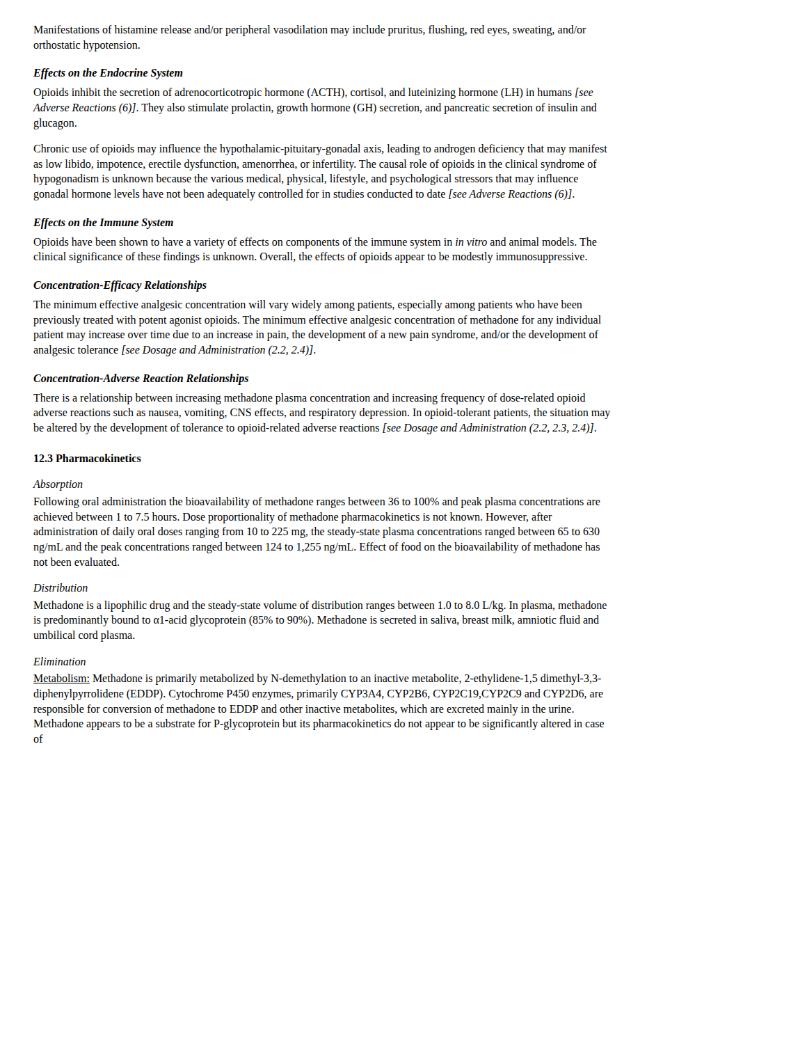Manifestations of histamine release and/or peripheral vasodilation may include pruritus, flushing, red eyes, sweating, and/or orthostatic hypotension.
Effects on the Endocrine System
Opioids inhibit the secretion of adrenocorticotropic hormone (ACTH), cortisol, and luteinizing hormone (LH) in humans [see Adverse Reactions (6)]. They also stimulate prolactin, growth hormone (GH) secretion, and pancreatic secretion of insulin and glucagon.
Chronic use of opioids may influence the hypothalamic-pituitary-gonadal axis, leading to androgen deficiency that may manifest as low libido, impotence, erectile dysfunction, amenorrhea, or infertility. The causal role of opioids in the clinical syndrome of hypogonadism is unknown because the various medical, physical, lifestyle, and psychological stressors that may influence gonadal hormone levels have not been adequately controlled for in studies conducted to date [see Adverse Reactions (6)].
Effects on the Immune System
Opioids have been shown to have a variety of effects on components of the immune system in in vitro and animal models. The clinical significance of these findings is unknown. Overall, the effects of opioids appear to be modestly immunosuppressive.
Concentration-Efficacy Relationships
The minimum effective analgesic concentration will vary widely among patients, especially among patients who have been previously treated with potent agonist opioids. The minimum effective analgesic concentration of methadone for any individual patient may increase over time due to an increase in pain, the development of a new pain syndrome, and/or the development of analgesic tolerance [see Dosage and Administration (2.2, 2.4)].
Concentration-Adverse Reaction Relationships
There is a relationship between increasing methadone plasma concentration and increasing frequency of dose-related opioid adverse reactions such as nausea, vomiting, CNS effects, and respiratory depression. In opioid-tolerant patients, the situation may be altered by the development of tolerance to opioid-related adverse reactions [see Dosage and Administration (2.2, 2.3, 2.4)].
12.3 Pharmacokinetics
Absorption
Following oral administration the bioavailability of methadone ranges between 36 to 100% and peak plasma concentrations are achieved between 1 to 7.5 hours. Dose proportionality of methadone pharmacokinetics is not known. However, after administration of daily oral doses ranging from 10 to 225 mg, the steady-state plasma concentrations ranged between 65 to 630 ng/mL and the peak concentrations ranged between 124 to 1,255 ng/mL. Effect of food on the bioavailability of methadone has not been evaluated.
Distribution
Methadone is a lipophilic drug and the steady-state volume of distribution ranges between 1.0 to 8.0 L/kg. In plasma, methadone is predominantly bound to α1-acid glycoprotein (85% to 90%). Methadone is secreted in saliva, breast milk, amniotic fluid and umbilical cord plasma.
Elimination
Metabolism: Methadone is primarily metabolized by N-demethylation to an inactive metabolite, 2-ethylidene-1,5 dimethyl-3,3-diphenylpyrrolidene (EDDP). Cytochrome P450 enzymes, primarily CYP3A4, CYP2B6, CYP2C19,CYP2C9 and CYP2D6, are responsible for conversion of methadone to EDDP and other inactive metabolites, which are excreted mainly in the urine. Methadone appears to be a substrate for P-glycoprotein but its pharmacokinetics do not appear to be significantly altered in case of